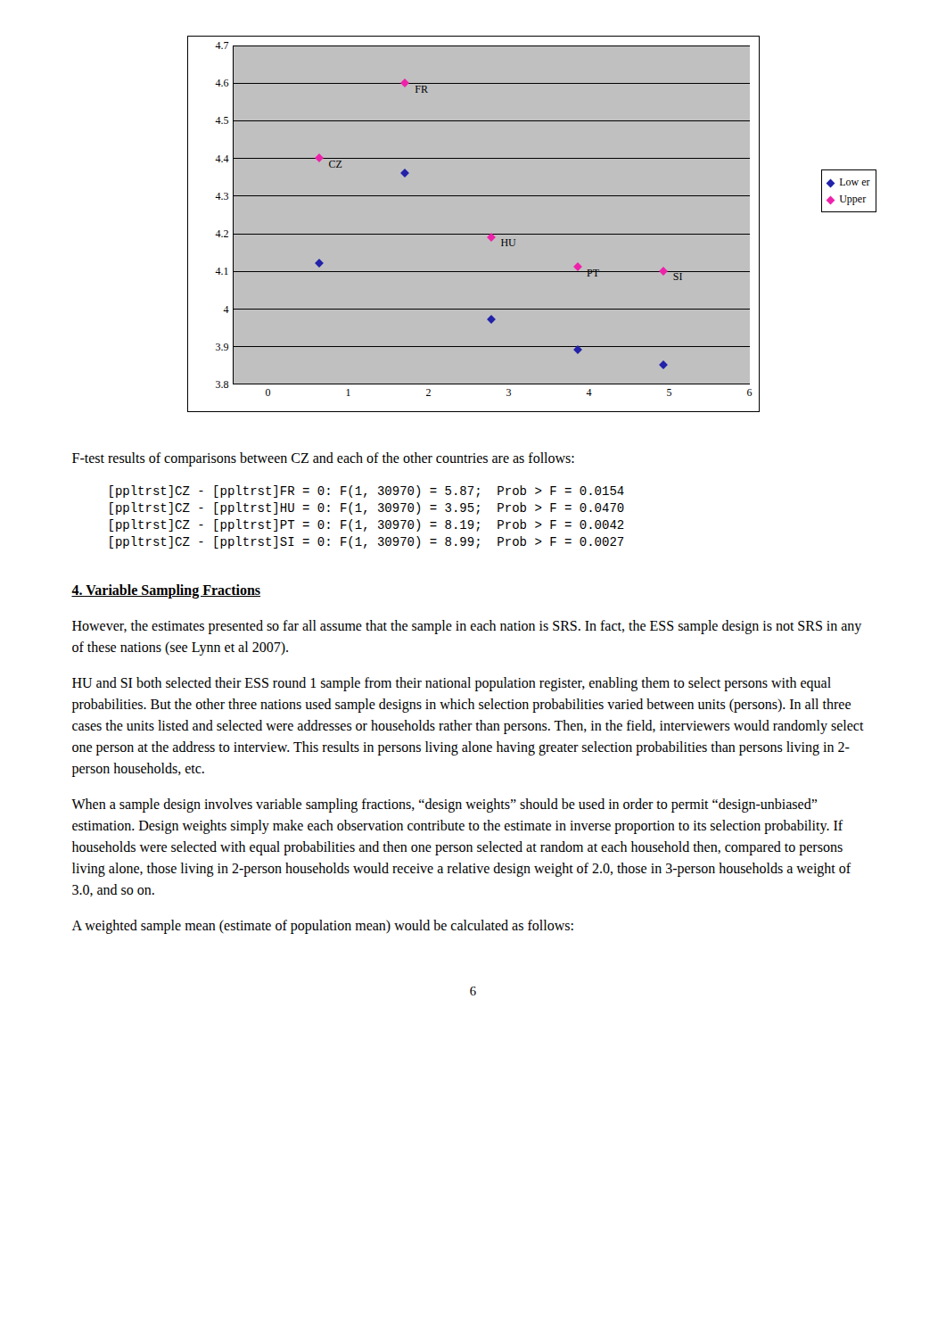4.7 4.6 4.5 4.4 4.3 4.2 4.1 4 3.9 3.8
CZ
FR
HU
PT
SI
0 1 2 3 4 5 6
Low er
Upper
F-test results of comparisons between CZ and each of the other countries are as follows:
[ppltrst]CZ - [ppltrst]FR = 0: F(1, 30970) = 5.87;  Prob > F = 0.0154
[ppltrst]CZ - [ppltrst]HU = 0: F(1, 30970) = 3.95;  Prob > F = 0.0470
[ppltrst]CZ - [ppltrst]PT = 0: F(1, 30970) = 8.19;  Prob > F = 0.0042
[ppltrst]CZ - [ppltrst]SI = 0: F(1, 30970) = 8.99;  Prob > F = 0.0027
4. Variable Sampling Fractions
However, the estimates presented so far all assume that the sample in each nation is SRS. In fact, the ESS sample design is not SRS in any of these nations (see Lynn et al 2007).
HU and SI both selected their ESS round 1 sample from their national population register, enabling them to select persons with equal probabilities. But the other three nations used sample designs in which selection probabilities varied between units (persons). In all three cases the units listed and selected were addresses or households rather than persons. Then, in the field, interviewers would randomly select one person at the address to interview. This results in persons living alone having greater selection probabilities than persons living in 2-person households, etc.
When a sample design involves variable sampling fractions, “design weights” should be used in order to permit “design-unbiased” estimation. Design weights simply make each observation contribute to the estimate in inverse proportion to its selection probability. If households were selected with equal probabilities and then one person selected at random at each household then, compared to persons living alone, those living in 2-person households would receive a relative design weight of 2.0, those in 3-person households a weight of 3.0, and so on.
A weighted sample mean (estimate of population mean) would be calculated as follows:
6